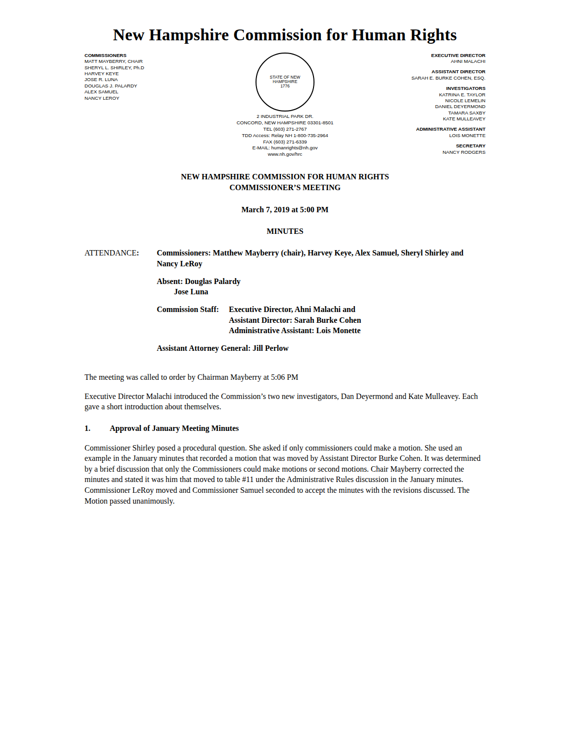New Hampshire Commission for Human Rights
COMMISSIONERS
MATT MAYBERRY, CHAIR
SHERYL L. SHIRLEY, Ph.D
HARVEY KEYE
JOSE R. LUNA
DOUGLAS J. PALARDY
ALEX SAMUEL
NANCY LEROY
STATE OF NEW HAMPSHIRE
1776
2 INDUSTRIAL PARK DR.
CONCORD, NEW HAMPSHIRE 03301-8501
TEL (603) 271-2767
TDD Access: Relay NH 1-800-735-2964
FAX (603) 271-6339
E-MAIL: humanrights@nh.gov
www.nh.gov/hrc
EXECUTIVE DIRECTOR
AHNI MALACHI
ASSISTANT DIRECTOR
SARAH E. BURKE COHEN, ESQ.
INVESTIGATORS
KATRINA E. TAYLOR
NICOLE LEMELIN
DANIEL DEYERMOND
TAMARA SAXBY
KATE MULLEAVEY
ADMINISTRATIVE ASSISTANT
LOIS MONETTE
SECRETARY
NANCY RODGERS
NEW HAMPSHIRE COMMISSION FOR HUMAN RIGHTS COMMISSIONER’S MEETING
March 7, 2019 at 5:00 PM
MINUTES
| ATTENDANCE : | Commissioners: Matthew Mayberry (chair), Harvey Keye, Alex Samuel, Sheryl Shirley and Nancy LeRoy |
| | Absent: Douglas Palardy Jose Luna |
| | Commission Staff: | Executive Director, Ahni Malachi and Assistant Director: Sarah Burke Cohen Administrative Assistant: Lois Monette |
| | Assistant Attorney General: Jill Perlow |
The meeting was called to order by Chairman Mayberry at 5:06 PM
Executive Director Malachi introduced the Commission’s two new investigators, Dan Deyermond and Kate Mulleavey. Each gave a short introduction about themselves.
1.
Approval of January Meeting Minutes
Commissioner Shirley posed a procedural question. She asked if only commissioners could make a motion. She used an example in the January minutes that recorded a motion that was moved by Assistant Director Burke Cohen. It was determined by a brief discussion that only the Commissioners could make motions or second motions. Chair Mayberry corrected the minutes and stated it was him that moved to table #11 under the Administrative Rules discussion in the January minutes. Commissioner LeRoy moved and Commissioner Samuel seconded to accept the minutes with the revisions discussed. The Motion passed unanimously.